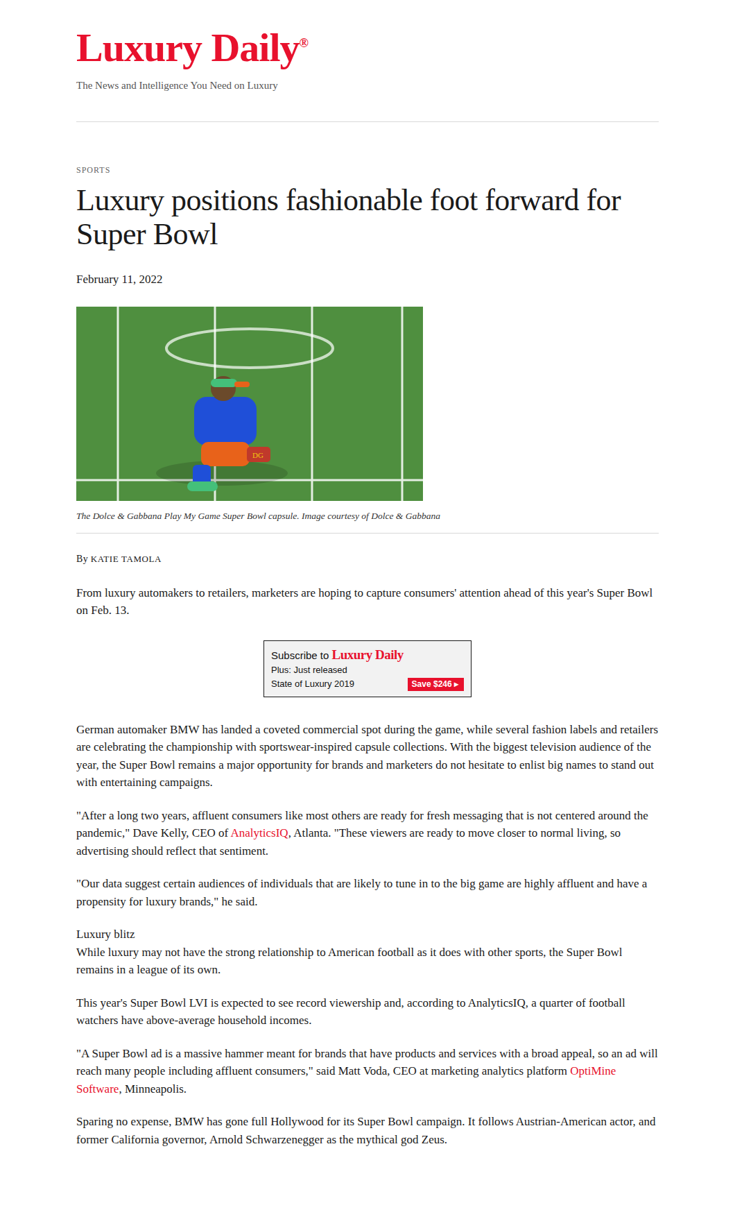Luxury Daily®
The News and Intelligence You Need on Luxury
Sports
Luxury positions fashionable foot forward for Super Bowl
February 11, 2022
The Dolce & Gabbana Play My Game Super Bowl capsule. Image courtesy of Dolce & Gabbana
By Katie Tamola
From luxury automakers to retailers, marketers are hoping to capture consumers' attention ahead of this year's Super Bowl on Feb. 13.
Subscribe to Luxury Daily
Plus: Just released
State of Luxury 2019 Save $246 ▸
German automaker BMW has landed a coveted commercial spot during the game, while several fashion labels and retailers are celebrating the championship with sportswear-inspired capsule collections. With the biggest television audience of the year, the Super Bowl remains a major opportunity for brands and marketers do not hesitate to enlist big names to stand out with entertaining campaigns.
"After a long two years, affluent consumers like most others are ready for fresh messaging that is not centered around the pandemic," Dave Kelly, CEO of AnalyticsIQ, Atlanta. "These viewers are ready to move closer to normal living, so advertising should reflect that sentiment.
"Our data suggest certain audiences of individuals that are likely to tune in to the big game are highly affluent and have a propensity for luxury brands," he said.
Luxury blitz
While luxury may not have the strong relationship to American football as it does with other sports, the Super Bowl remains in a league of its own.
This year's Super Bowl LVI is expected to see record viewership and, according to AnalyticsIQ, a quarter of football watchers have above-average household incomes.
"A Super Bowl ad is a massive hammer meant for brands that have products and services with a broad appeal, so an ad will reach many people including affluent consumers," said Matt Voda, CEO at marketing analytics platform OptiMine Software, Minneapolis.
Sparing no expense, BMW has gone full Hollywood for its Super Bowl campaign. It follows Austrian-American actor, and former California governor, Arnold Schwarzenegger as the mythical god Zeus.